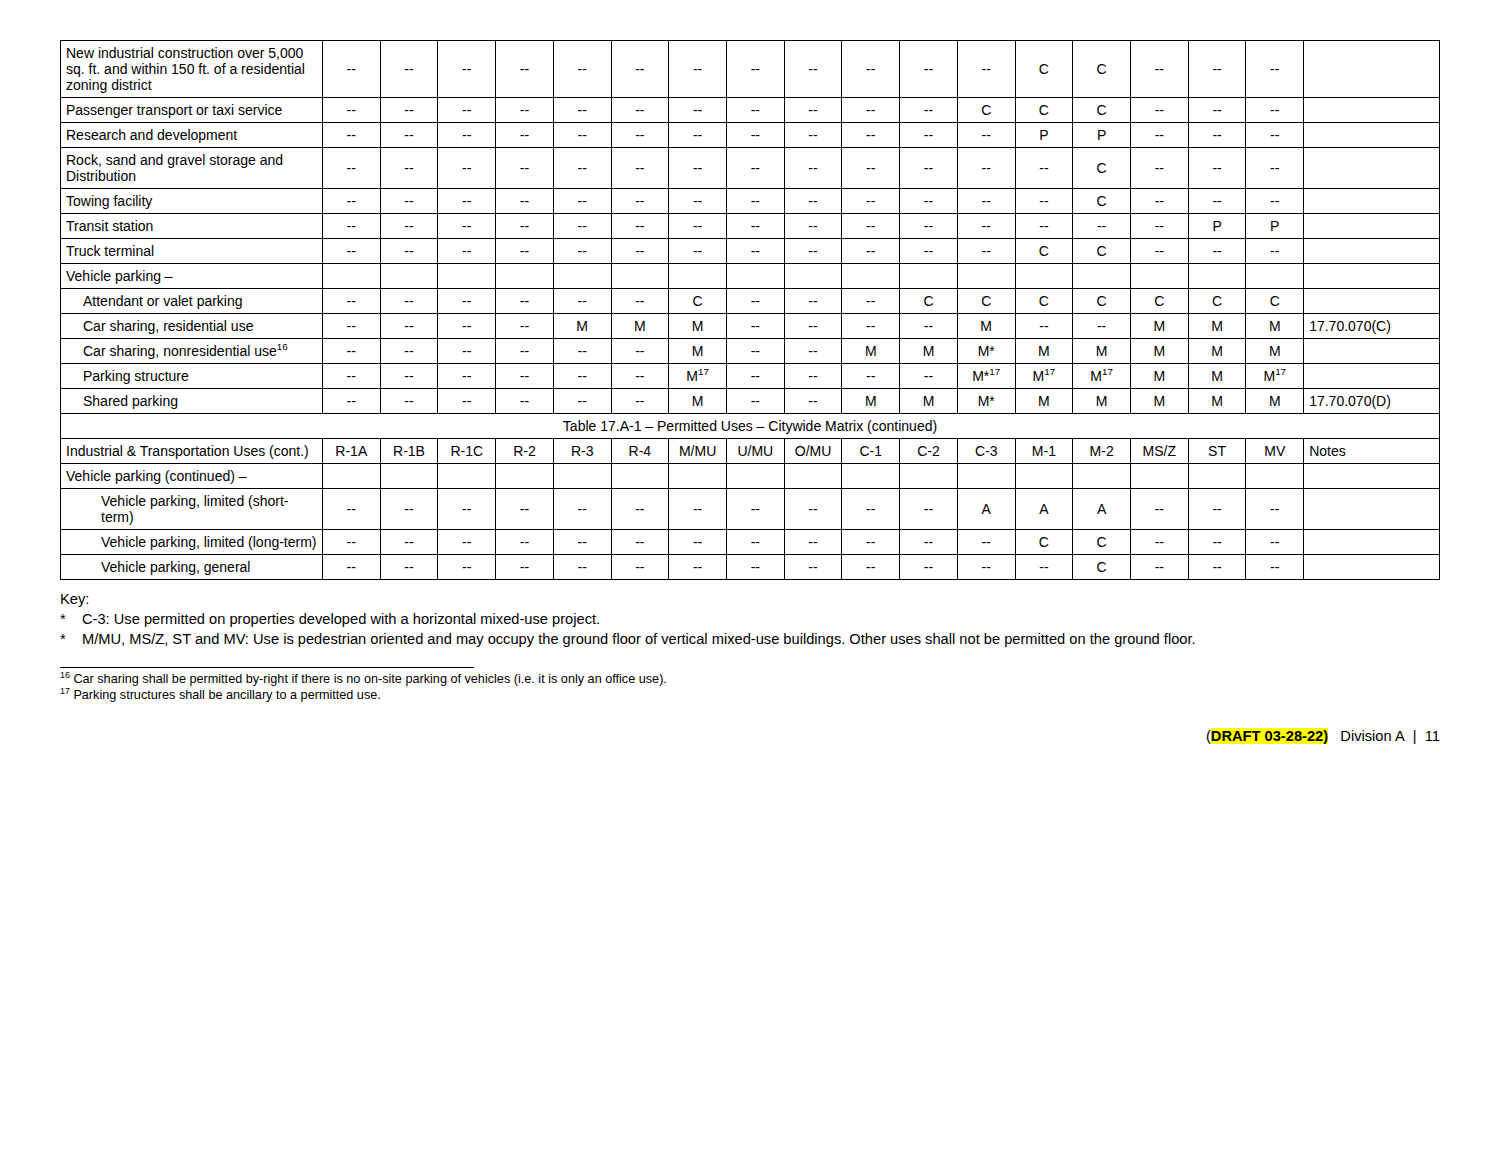| New industrial construction over 5,000 sq. ft. and within 150 ft. of a residential zoning district | -- | -- | -- | -- | -- | -- | -- | -- | -- | -- | -- | -- | C | C | -- | -- | -- | |
| Passenger transport or taxi service | -- | -- | -- | -- | -- | -- | -- | -- | -- | -- | -- | C | C | C | -- | -- | -- | |
| Research and development | -- | -- | -- | -- | -- | -- | -- | -- | -- | -- | -- | -- | P | P | -- | -- | -- | |
| Rock, sand and gravel storage and Distribution | -- | -- | -- | -- | -- | -- | -- | -- | -- | -- | -- | -- | -- | C | -- | -- | -- | |
| Towing facility | -- | -- | -- | -- | -- | -- | -- | -- | -- | -- | -- | -- | -- | C | -- | -- | -- | |
| Transit station | -- | -- | -- | -- | -- | -- | -- | -- | -- | -- | -- | -- | -- | -- | -- | P | P | |
| Truck terminal | -- | -- | -- | -- | -- | -- | -- | -- | -- | -- | -- | -- | C | C | -- | -- | -- | |
| Vehicle parking – | | | | | | | | | | | | | | | | | | |
| Attendant or valet parking | -- | -- | -- | -- | -- | -- | C | -- | -- | -- | C | C | C | C | C | C | C | |
| Car sharing, residential use | -- | -- | -- | -- | M | M | M | -- | -- | -- | -- | M | -- | -- | M | M | M | 17.70.070(C) |
| Car sharing, nonresidential use 16 | -- | -- | -- | -- | -- | -- | M | -- | -- | M | M | M* | M | M | M | M | M | |
| Parking structure | -- | -- | -- | -- | -- | -- | M 17 | -- | -- | -- | -- | M* 17 | M 17 | M 17 | M | M | M 17 | |
| Shared parking | -- | -- | -- | -- | -- | -- | M | -- | -- | M | M | M* | M | M | M | M | M | 17.70.070(D) |
| Table 17.A-1 – Permitted Uses – Citywide Matrix (continued) |
| Industrial & Transportation Uses (cont.) | R-1A | R-1B | R-1C | R-2 | R-3 | R-4 | M/MU | U/MU | O/MU | C-1 | C-2 | C-3 | M-1 | M-2 | MS/Z | ST | MV | Notes |
| Vehicle parking (continued) – | | | | | | | | | | | | | | | | | | |
| Vehicle parking, limited (short-term) | -- | -- | -- | -- | -- | -- | -- | -- | -- | -- | -- | A | A | A | -- | -- | -- | |
| Vehicle parking, limited (long-term) | -- | -- | -- | -- | -- | -- | -- | -- | -- | -- | -- | -- | C | C | -- | -- | -- | |
| Vehicle parking, general | -- | -- | -- | -- | -- | -- | -- | -- | -- | -- | -- | -- | -- | C | -- | -- | -- | |
Key:
* C-3: Use permitted on properties developed with a horizontal mixed-use project.
* M/MU, MS/Z, ST and MV: Use is pedestrian oriented and may occupy the ground floor of vertical mixed-use buildings. Other uses shall not be permitted on the ground floor.
16 Car sharing shall be permitted by-right if there is no on-site parking of vehicles (i.e. it is only an office use).
17 Parking structures shall be ancillary to a permitted use.
(DRAFT 03-28-22) Division A | 11